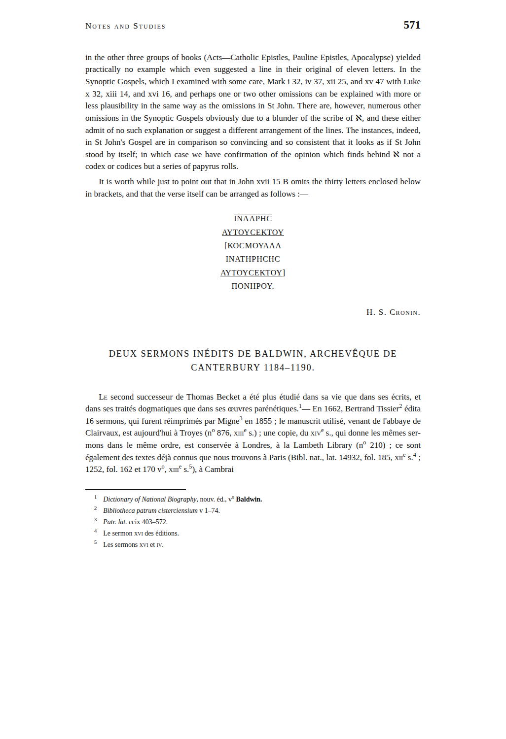Notes and Studies 571
in the other three groups of books (Acts—Catholic Epistles, Pauline Epistles, Apocalypse) yielded practically no example which even suggested a line in their original of eleven letters. In the Synoptic Gospels, which I examined with some care, Mark i 32, iv 37, xii 25, and xv 47 with Luke x 32, xiii 14, and xvi 16, and perhaps one or two other omissions can be explained with more or less plausibility in the same way as the omissions in St John. There are, however, numerous other omissions in the Synoptic Gospels obviously due to a blunder of the scribe of ℵ, and these either admit of no such explanation or suggest a different arrangement of the lines. The instances, indeed, in St John's Gospel are in comparison so convincing and so consistent that it looks as if St John stood by itself; in which case we have confirmation of the opinion which finds behind ℵ not a codex or codices but a series of papyrus rolls.
It is worth while just to point out that in John xvii 15 B omits the thirty letters enclosed below in brackets, and that the verse itself can be arranged as follows :—
ΙΝΑΑΡΗϹ ΑΥΤΟΥϹΕΚΤΟΥ [ΚΟϹΜΟΥΑΛΛ ΙΝΑΤΗΡΗϹΗϹ ΑΥΤΟΥϹΕΚΤΟΥ] ΠΟΝΗΡΟΥ.
H. S. Cronin.
Deux Sermons Inédits de Baldwin, Archevêque de Canterbury 1184–1190.
Le second successeur de Thomas Becket a été plus étudié dans sa vie que dans ses écrits, et dans ses traités dogmatiques que dans ses œuvres parénétiques.1— En 1662, Bertrand Tissier2 édita 16 sermons, qui furent réimprimés par Migne3 en 1855 ; le manuscrit utilisé, venant de l'abbaye de Clairvaux, est aujourd'hui à Troyes (no 876, xiiie s.) ; une copie, du xive s., qui donne les mêmes sermons dans le même ordre, est conservée à Londres, à la Lambeth Library (no 210) ; ce sont également des textes déjà connus que nous trouvons à Paris (Bibl. nat., lat. 14932, fol. 185, xiie s.4 ; 1252, fol. 162 et 170 vo, xiiie s.5), à Cambrai
Dictionary of National Biography, nouv. éd., vo Baldwin.
Bibliotheca patrum cisterciensium v 1–74.
Patr. lat. ccix 403–572.
Le sermon xvi des éditions.
Les sermons xvi et iv.